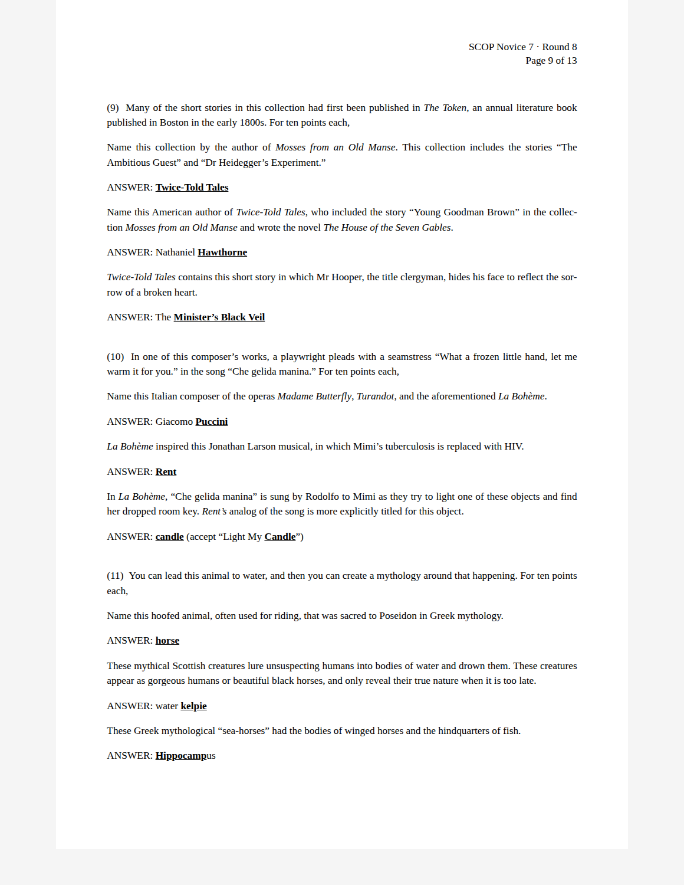SCOP Novice 7 · Round 8
Page 9 of 13
(9) Many of the short stories in this collection had first been published in The Token, an annual literature book published in Boston in the early 1800s. For ten points each,
Name this collection by the author of Mosses from an Old Manse. This collection includes the stories “The Ambitious Guest” and “Dr Heidegger’s Experiment.”
ANSWER: Twice-Told Tales
Name this American author of Twice-Told Tales, who included the story “Young Goodman Brown” in the collection Mosses from an Old Manse and wrote the novel The House of the Seven Gables.
ANSWER: Nathaniel Hawthorne
Twice-Told Tales contains this short story in which Mr Hooper, the title clergyman, hides his face to reflect the sorrow of a broken heart.
ANSWER: The Minister’s Black Veil
(10) In one of this composer’s works, a playwright pleads with a seamstress “What a frozen little hand, let me warm it for you.” in the song “Che gelida manina.” For ten points each,
Name this Italian composer of the operas Madame Butterfly, Turandot, and the aforementioned La Bohème.
ANSWER: Giacomo Puccini
La Bohème inspired this Jonathan Larson musical, in which Mimi’s tuberculosis is replaced with HIV.
ANSWER: Rent
In La Bohème, “Che gelida manina” is sung by Rodolfo to Mimi as they try to light one of these objects and find her dropped room key. Rent’s analog of the song is more explicitly titled for this object.
ANSWER: candle (accept “Light My Candle”)
(11) You can lead this animal to water, and then you can create a mythology around that happening. For ten points each,
Name this hoofed animal, often used for riding, that was sacred to Poseidon in Greek mythology.
ANSWER: horse
These mythical Scottish creatures lure unsuspecting humans into bodies of water and drown them. These creatures appear as gorgeous humans or beautiful black horses, and only reveal their true nature when it is too late.
ANSWER: water kelpie
These Greek mythological “sea-horses” had the bodies of winged horses and the hindquarters of fish.
ANSWER: Hippocampus